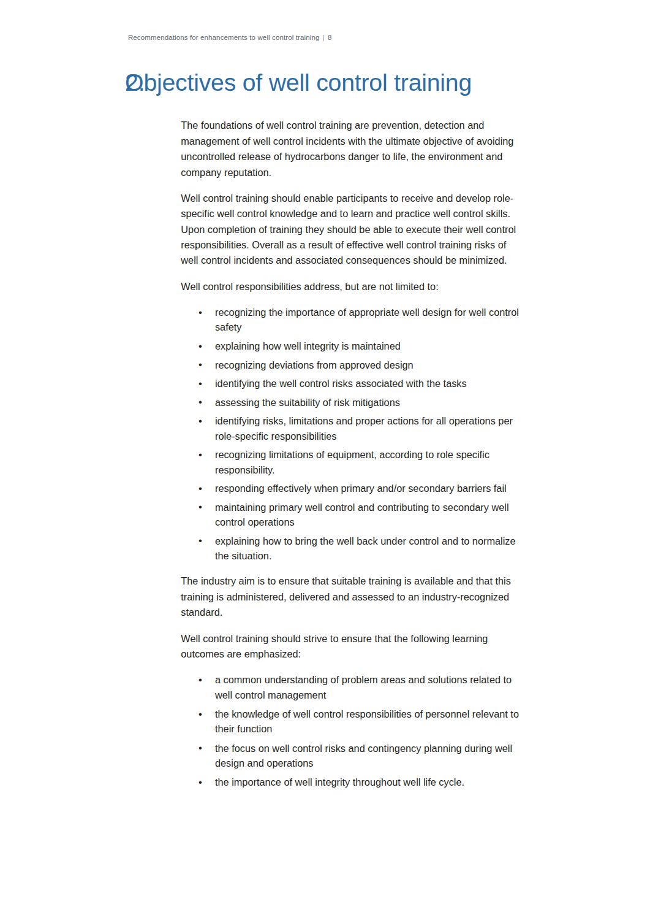Recommendations for enhancements to well control training|8
2. Objectives of well control training
The foundations of well control training are prevention, detection and management of well control incidents with the ultimate objective of avoiding uncontrolled release of hydrocarbons danger to life, the environment and company reputation.
Well control training should enable participants to receive and develop role-specific well control knowledge and to learn and practice well control skills. Upon completion of training they should be able to execute their well control responsibilities. Overall as a result of effective well control training risks of well control incidents and associated consequences should be minimized.
Well control responsibilities address, but are not limited to:
recognizing the importance of appropriate well design for well control safety
explaining how well integrity is maintained
recognizing deviations from approved design
identifying the well control risks associated with the tasks
assessing the suitability of risk mitigations
identifying risks, limitations and proper actions for all operations per role-specific responsibilities
recognizing limitations of equipment, according to role specific responsibility.
responding effectively when primary and/or secondary barriers fail
maintaining primary well control and contributing to secondary well control operations
explaining how to bring the well back under control and to normalize the situation.
The industry aim is to ensure that suitable training is available and that this training is administered, delivered and assessed to an industry-recognized standard.
Well control training should strive to ensure that the following learning outcomes are emphasized:
a common understanding of problem areas and solutions related to well control management
the knowledge of well control responsibilities of personnel relevant to their function
the focus on well control risks and contingency planning during well design and operations
the importance of well integrity throughout well life cycle.